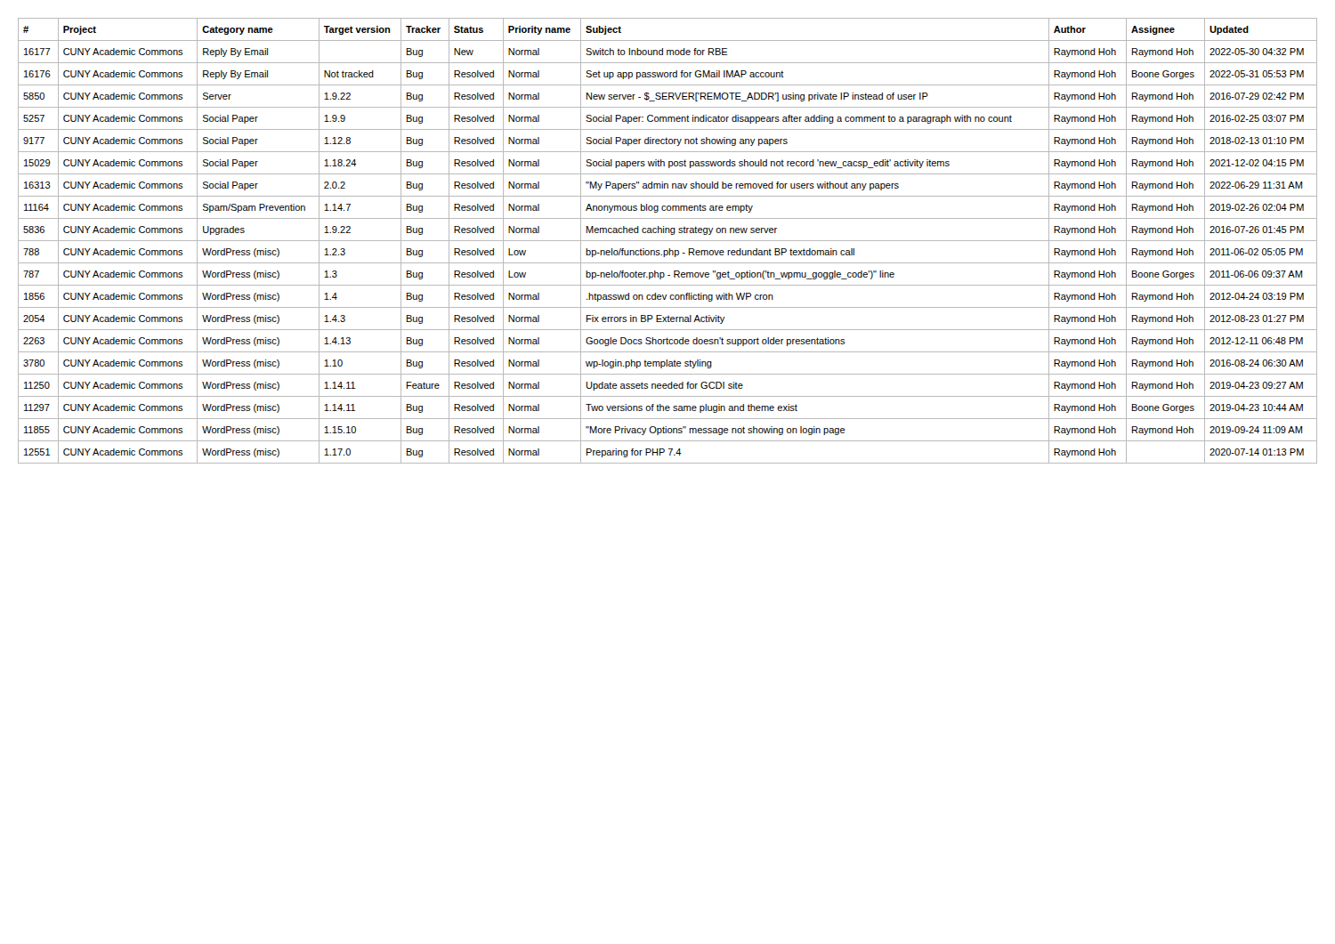| # | Project | Category name | Target version | Tracker | Status | Priority name | Subject | Author | Assignee | Updated |
| --- | --- | --- | --- | --- | --- | --- | --- | --- | --- | --- |
| 16177 | CUNY Academic Commons | Reply By Email | | Bug | New | Normal | Switch to Inbound mode for RBE | Raymond Hoh | Raymond Hoh | 2022-05-30 04:32 PM |
| 16176 | CUNY Academic Commons | Reply By Email | Not tracked | Bug | Resolved | Normal | Set up app password for GMail IMAP account | Raymond Hoh | Boone Gorges | 2022-05-31 05:53 PM |
| 5850 | CUNY Academic Commons | Server | 1.9.22 | Bug | Resolved | Normal | New server - $_SERVER['REMOTE_ADDR'] using private IP instead of user IP | Raymond Hoh | Raymond Hoh | 2016-07-29 02:42 PM |
| 5257 | CUNY Academic Commons | Social Paper | 1.9.9 | Bug | Resolved | Normal | Social Paper: Comment indicator disappears after adding a comment to a paragraph with no count | Raymond Hoh | Raymond Hoh | 2016-02-25 03:07 PM |
| 9177 | CUNY Academic Commons | Social Paper | 1.12.8 | Bug | Resolved | Normal | Social Paper directory not showing any papers | Raymond Hoh | Raymond Hoh | 2018-02-13 01:10 PM |
| 15029 | CUNY Academic Commons | Social Paper | 1.18.24 | Bug | Resolved | Normal | Social papers with post passwords should not record 'new_cacsp_edit' activity items | Raymond Hoh | Raymond Hoh | 2021-12-02 04:15 PM |
| 16313 | CUNY Academic Commons | Social Paper | 2.0.2 | Bug | Resolved | Normal | "My Papers" admin nav should be removed for users without any papers | Raymond Hoh | Raymond Hoh | 2022-06-29 11:31 AM |
| 11164 | CUNY Academic Commons | Spam/Spam Prevention | 1.14.7 | Bug | Resolved | Normal | Anonymous blog comments are empty | Raymond Hoh | Raymond Hoh | 2019-02-26 02:04 PM |
| 5836 | CUNY Academic Commons | Upgrades | 1.9.22 | Bug | Resolved | Normal | Memcached caching strategy on new server | Raymond Hoh | Raymond Hoh | 2016-07-26 01:45 PM |
| 788 | CUNY Academic Commons | WordPress (misc) | 1.2.3 | Bug | Resolved | Low | bp-nelo/functions.php - Remove redundant BP textdomain call | Raymond Hoh | Raymond Hoh | 2011-06-02 05:05 PM |
| 787 | CUNY Academic Commons | WordPress (misc) | 1.3 | Bug | Resolved | Low | bp-nelo/footer.php - Remove "get_option('tn_wpmu_goggle_code')" line | Raymond Hoh | Boone Gorges | 2011-06-06 09:37 AM |
| 1856 | CUNY Academic Commons | WordPress (misc) | 1.4 | Bug | Resolved | Normal | .htpasswd on cdev conflicting with WP cron | Raymond Hoh | Raymond Hoh | 2012-04-24 03:19 PM |
| 2054 | CUNY Academic Commons | WordPress (misc) | 1.4.3 | Bug | Resolved | Normal | Fix errors in BP External Activity | Raymond Hoh | Raymond Hoh | 2012-08-23 01:27 PM |
| 2263 | CUNY Academic Commons | WordPress (misc) | 1.4.13 | Bug | Resolved | Normal | Google Docs Shortcode doesn't support older presentations | Raymond Hoh | Raymond Hoh | 2012-12-11 06:48 PM |
| 3780 | CUNY Academic Commons | WordPress (misc) | 1.10 | Bug | Resolved | Normal | wp-login.php template styling | Raymond Hoh | Raymond Hoh | 2016-08-24 06:30 AM |
| 11250 | CUNY Academic Commons | WordPress (misc) | 1.14.11 | Feature | Resolved | Normal | Update assets needed for GCDI site | Raymond Hoh | Raymond Hoh | 2019-04-23 09:27 AM |
| 11297 | CUNY Academic Commons | WordPress (misc) | 1.14.11 | Bug | Resolved | Normal | Two versions of the same plugin and theme exist | Raymond Hoh | Boone Gorges | 2019-04-23 10:44 AM |
| 11855 | CUNY Academic Commons | WordPress (misc) | 1.15.10 | Bug | Resolved | Normal | "More Privacy Options" message not showing on login page | Raymond Hoh | Raymond Hoh | 2019-09-24 11:09 AM |
| 12551 | CUNY Academic Commons | WordPress (misc) | 1.17.0 | Bug | Resolved | Normal | Preparing for PHP 7.4 | Raymond Hoh | | 2020-07-14 01:13 PM |